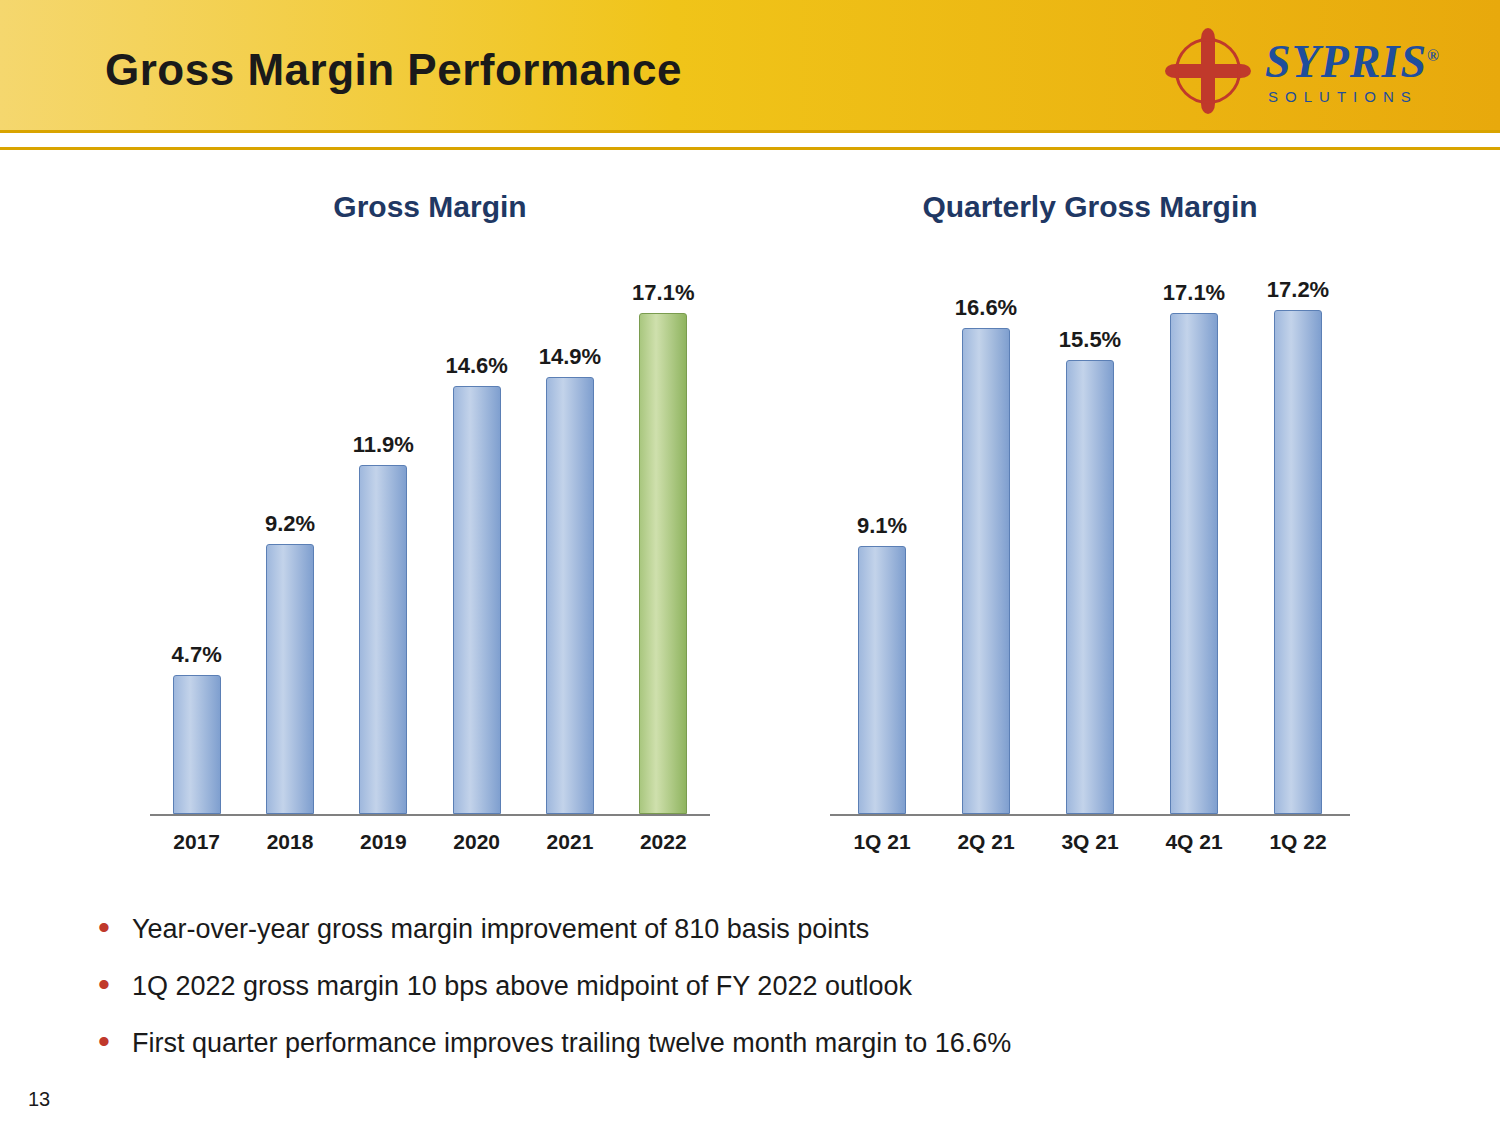Gross Margin Performance
SYPRIS®
SOLUTIONS
Gross Margin
4.7%
9.2%
11.9%
14.6%
14.9%
17.1%
2017 2018 2019 2020 2021 2022
Quarterly Gross Margin
9.1%
16.6%
15.5%
17.1%
17.2%
1Q 21 2Q 21 3Q 21 4Q 21 1Q 22
Year-over-year gross margin improvement of 810 basis points
1Q 2022 gross margin 10 bps above midpoint of FY 2022 outlook
First quarter performance improves trailing twelve month margin to 16.6%
13